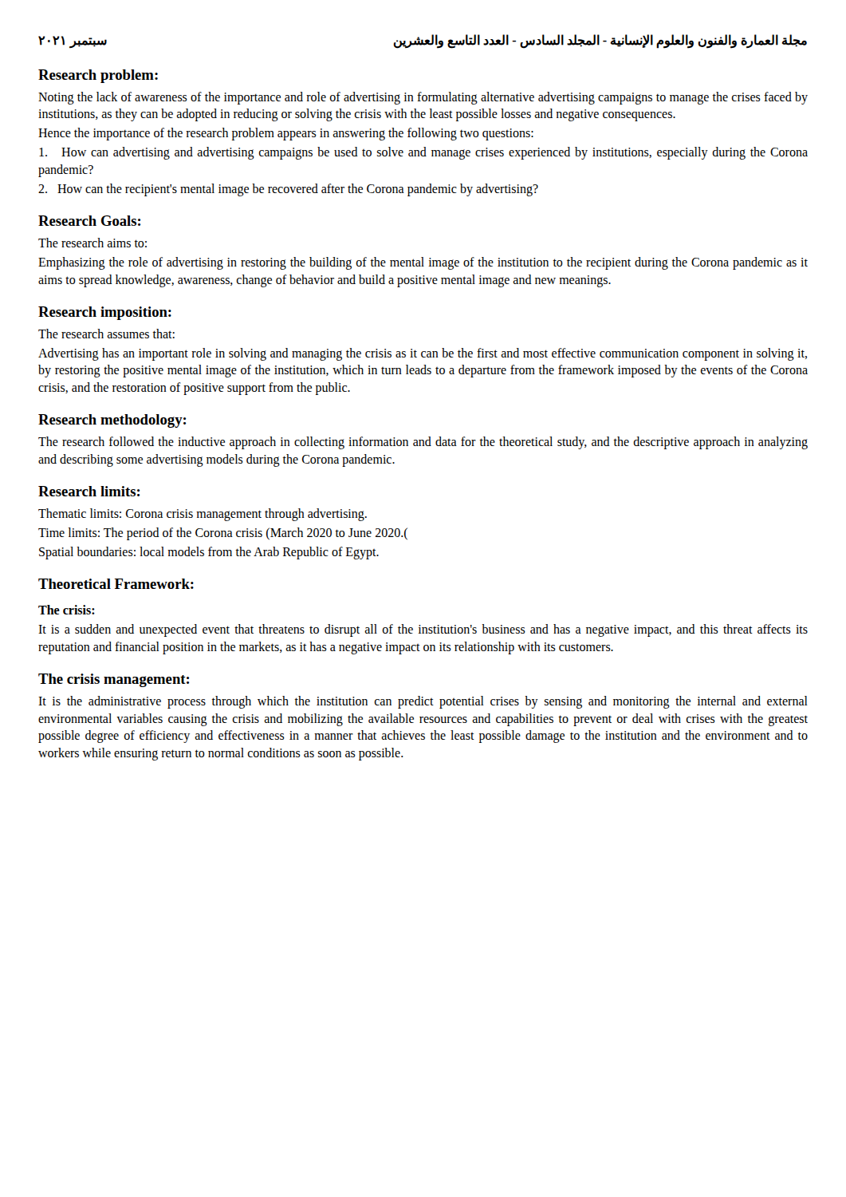مجلة العمارة والفنون والعلوم الإنسانية - المجلد السادس - العدد التاسع والعشرين سبتمبر ٢٠٢١
Research problem:
Noting the lack of awareness of the importance and role of advertising in formulating alternative advertising campaigns to manage the crises faced by institutions, as they can be adopted in reducing or solving the crisis with the least possible losses and negative consequences.
Hence the importance of the research problem appears in answering the following two questions:
1. How can advertising and advertising campaigns be used to solve and manage crises experienced by institutions, especially during the Corona pandemic?
2. How can the recipient's mental image be recovered after the Corona pandemic by advertising?
Research Goals:
The research aims to:
Emphasizing the role of advertising in restoring the building of the mental image of the institution to the recipient during the Corona pandemic as it aims to spread knowledge, awareness, change of behavior and build a positive mental image and new meanings.
Research imposition:
The research assumes that:
Advertising has an important role in solving and managing the crisis as it can be the first and most effective communication component in solving it, by restoring the positive mental image of the institution, which in turn leads to a departure from the framework imposed by the events of the Corona crisis, and the restoration of positive support from the public.
Research methodology:
The research followed the inductive approach in collecting information and data for the theoretical study, and the descriptive approach in analyzing and describing some advertising models during the Corona pandemic.
Research limits:
Thematic limits: Corona crisis management through advertising.
Time limits: The period of the Corona crisis (March 2020 to June 2020.(
Spatial boundaries: local models from the Arab Republic of Egypt.
Theoretical Framework:
The crisis:
It is a sudden and unexpected event that threatens to disrupt all of the institution's business and has a negative impact, and this threat affects its reputation and financial position in the markets, as it has a negative impact on its relationship with its customers.
The crisis management:
It is the administrative process through which the institution can predict potential crises by sensing and monitoring the internal and external environmental variables causing the crisis and mobilizing the available resources and capabilities to prevent or deal with crises with the greatest possible degree of efficiency and effectiveness in a manner that achieves the least possible damage to the institution and the environment and to workers while ensuring return to normal conditions as soon as possible.